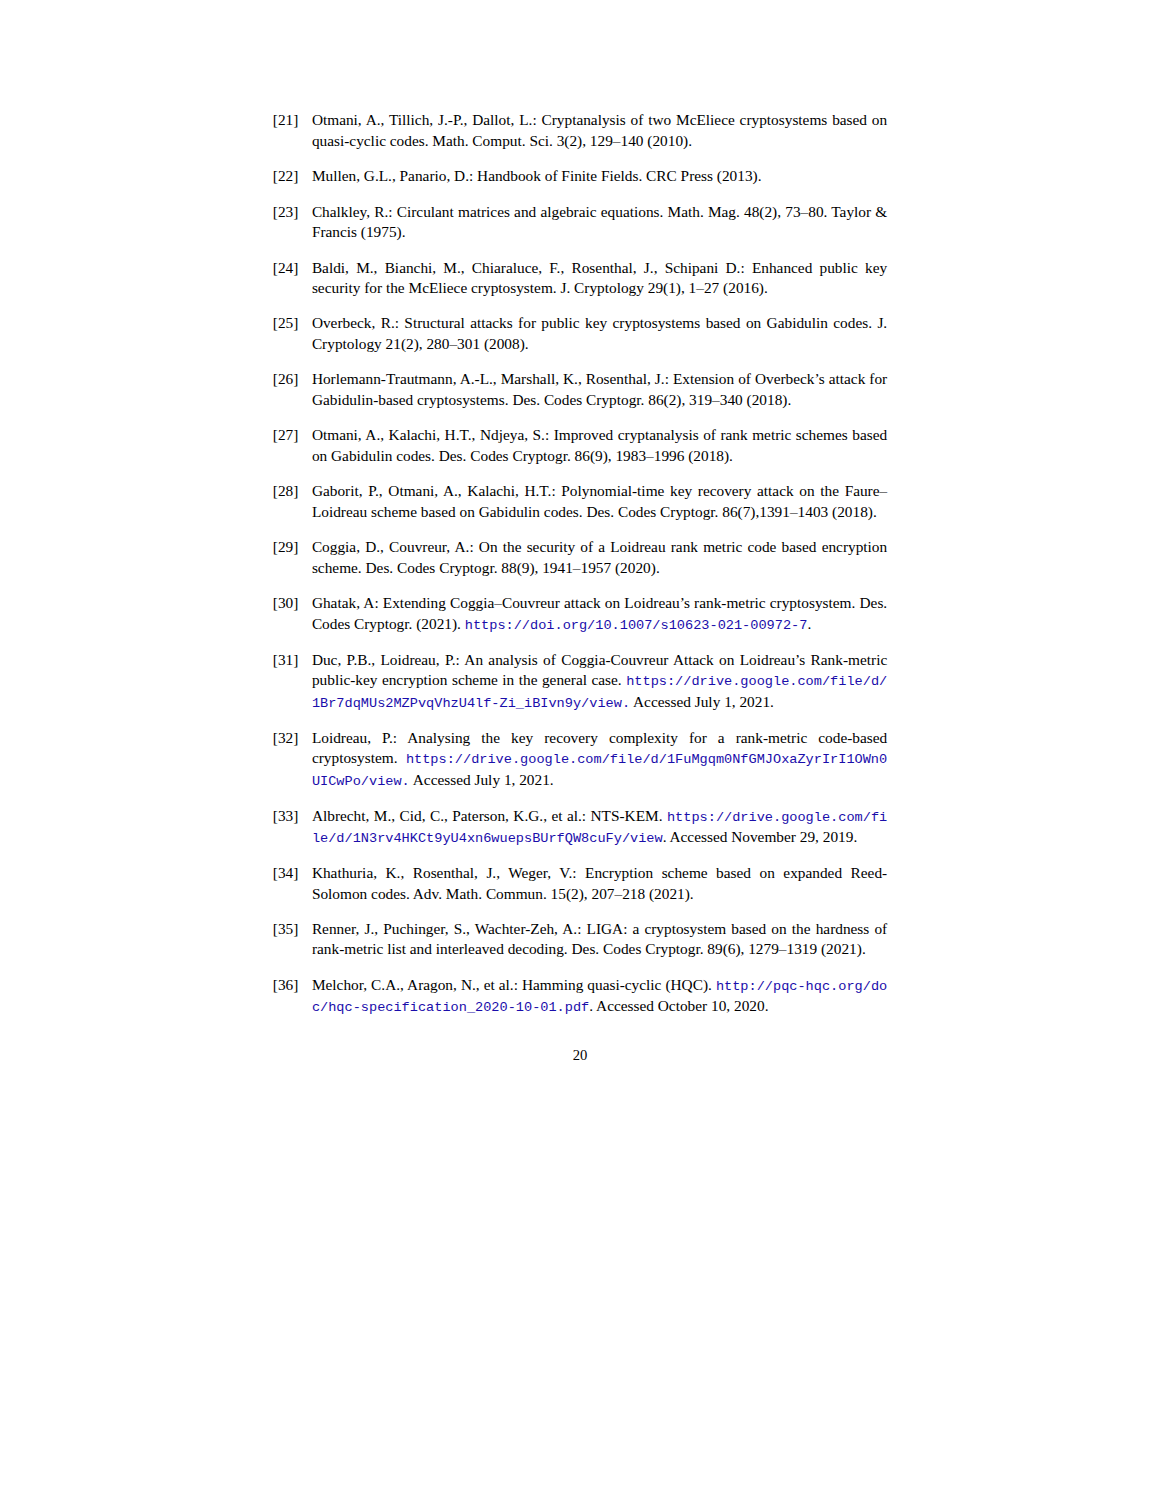[21] Otmani, A., Tillich, J.-P., Dallot, L.: Cryptanalysis of two McEliece cryptosystems based on quasi-cyclic codes. Math. Comput. Sci. 3(2), 129–140 (2010).
[22] Mullen, G.L., Panario, D.: Handbook of Finite Fields. CRC Press (2013).
[23] Chalkley, R.: Circulant matrices and algebraic equations. Math. Mag. 48(2), 73–80. Taylor & Francis (1975).
[24] Baldi, M., Bianchi, M., Chiaraluce, F., Rosenthal, J., Schipani D.: Enhanced public key security for the McEliece cryptosystem. J. Cryptology 29(1), 1–27 (2016).
[25] Overbeck, R.: Structural attacks for public key cryptosystems based on Gabidulin codes. J. Cryptology 21(2), 280–301 (2008).
[26] Horlemann-Trautmann, A.-L., Marshall, K., Rosenthal, J.: Extension of Overbeck’s attack for Gabidulin-based cryptosystems. Des. Codes Cryptogr. 86(2), 319–340 (2018).
[27] Otmani, A., Kalachi, H.T., Ndjeya, S.: Improved cryptanalysis of rank metric schemes based on Gabidulin codes. Des. Codes Cryptogr. 86(9), 1983–1996 (2018).
[28] Gaborit, P., Otmani, A., Kalachi, H.T.: Polynomial-time key recovery attack on the Faure–Loidreau scheme based on Gabidulin codes. Des. Codes Cryptogr. 86(7),1391–1403 (2018).
[29] Coggia, D., Couvreur, A.: On the security of a Loidreau rank metric code based encryption scheme. Des. Codes Cryptogr. 88(9), 1941–1957 (2020).
[30] Ghatak, A: Extending Coggia–Couvreur attack on Loidreau’s rank-metric cryptosystem. Des. Codes Cryptogr. (2021). https://doi.org/10.1007/s10623-021-00972-7.
[31] Duc, P.B., Loidreau, P.: An analysis of Coggia-Couvreur Attack on Loidreau’s Rank-metric public-key encryption scheme in the general case. https://drive.google.com/file/d/1Br7dqMUs2MZPvqVhzU4lf-Zi_iBIvn9y/view. Accessed July 1, 2021.
[32] Loidreau, P.: Analysing the key recovery complexity for a rank-metric code-based cryptosystem. https://drive.google.com/file/d/1FuMgqm0NfGMJOxaZyrIrI1OWn0UICwPo/view. Accessed July 1, 2021.
[33] Albrecht, M., Cid, C., Paterson, K.G., et al.: NTS-KEM. https://drive.google.com/file/d/1N3rv4HKCt9yU4xn6wuepsBUrfQW8cuFy/view. Accessed November 29, 2019.
[34] Khathuria, K., Rosenthal, J., Weger, V.: Encryption scheme based on expanded Reed-Solomon codes. Adv. Math. Commun. 15(2), 207–218 (2021).
[35] Renner, J., Puchinger, S., Wachter-Zeh, A.: LIGA: a cryptosystem based on the hardness of rank-metric list and interleaved decoding. Des. Codes Cryptogr. 89(6), 1279–1319 (2021).
[36] Melchor, C.A., Aragon, N., et al.: Hamming quasi-cyclic (HQC). http://pqc-hqc.org/doc/hqc-specification_2020-10-01.pdf. Accessed October 10, 2020.
20